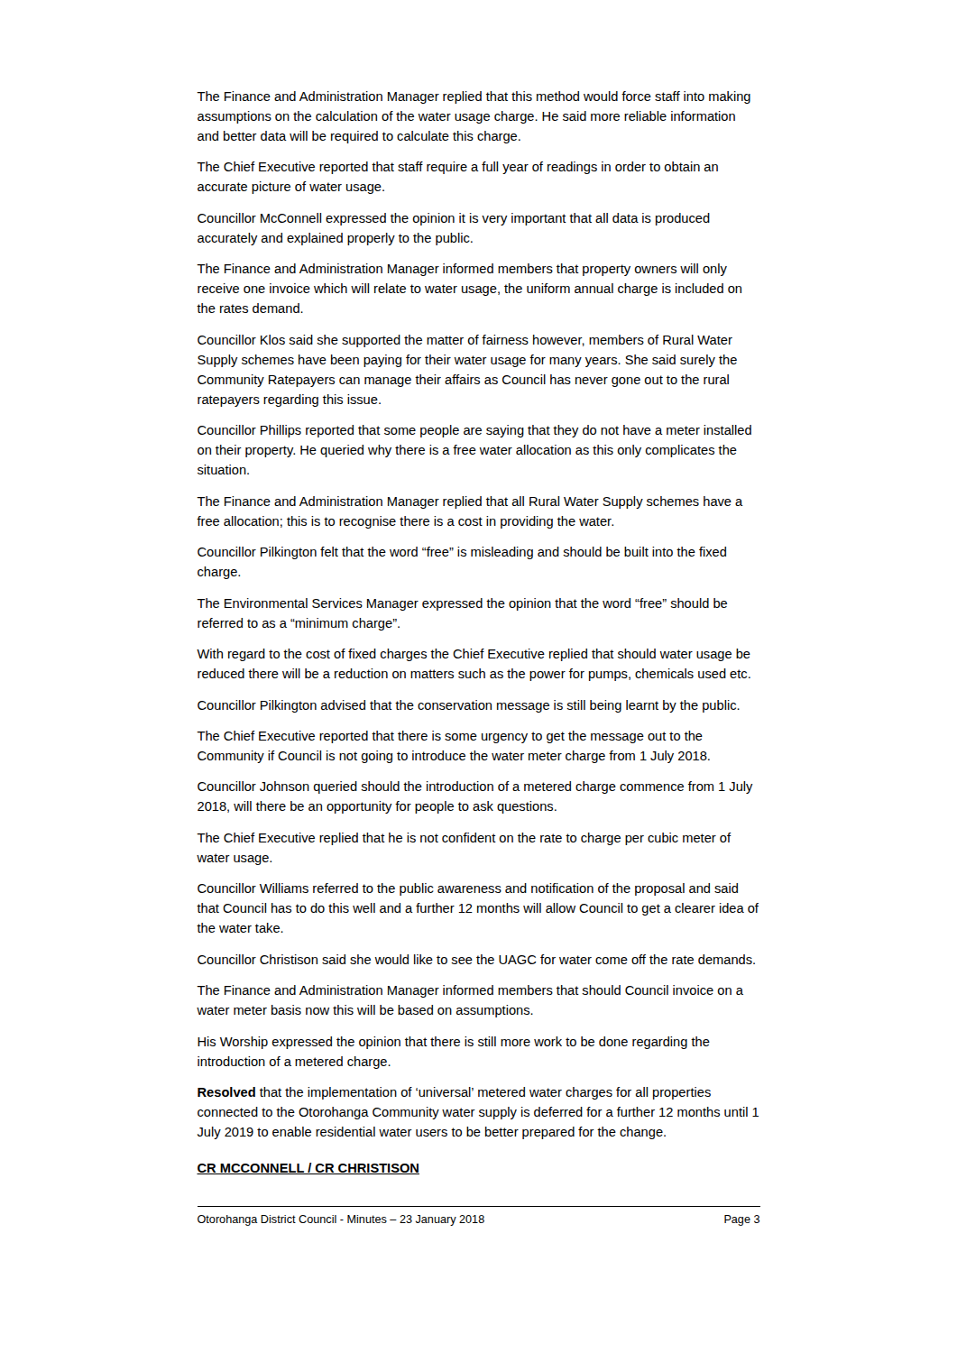The Finance and Administration Manager replied that this method would force staff into making assumptions on the calculation of the water usage charge. He said more reliable information and better data will be required to calculate this charge.
The Chief Executive reported that staff require a full year of readings in order to obtain an accurate picture of water usage.
Councillor McConnell expressed the opinion it is very important that all data is produced accurately and explained properly to the public.
The Finance and Administration Manager informed members that property owners will only receive one invoice which will relate to water usage, the uniform annual charge is included on the rates demand.
Councillor Klos said she supported the matter of fairness however, members of Rural Water Supply schemes have been paying for their water usage for many years. She said surely the Community Ratepayers can manage their affairs as Council has never gone out to the rural ratepayers regarding this issue.
Councillor Phillips reported that some people are saying that they do not have a meter installed on their property. He queried why there is a free water allocation as this only complicates the situation.
The Finance and Administration Manager replied that all Rural Water Supply schemes have a free allocation; this is to recognise there is a cost in providing the water.
Councillor Pilkington felt that the word “free” is misleading and should be built into the fixed charge.
The Environmental Services Manager expressed the opinion that the word “free” should be referred to as a “minimum charge”.
With regard to the cost of fixed charges the Chief Executive replied that should water usage be reduced there will be a reduction on matters such as the power for pumps, chemicals used etc.
Councillor Pilkington advised that the conservation message is still being learnt by the public.
The Chief Executive reported that there is some urgency to get the message out to the Community if Council is not going to introduce the water meter charge from 1 July 2018.
Councillor Johnson queried should the introduction of a metered charge commence from 1 July 2018, will there be an opportunity for people to ask questions.
The Chief Executive replied that he is not confident on the rate to charge per cubic meter of water usage.
Councillor Williams referred to the public awareness and notification of the proposal and said that Council has to do this well and a further 12 months will allow Council to get a clearer idea of the water take.
Councillor Christison said she would like to see the UAGC for water come off the rate demands.
The Finance and Administration Manager informed members that should Council invoice on a water meter basis now this will be based on assumptions.
His Worship expressed the opinion that there is still more work to be done regarding the introduction of a metered charge.
Resolved that the implementation of ‘universal’ metered water charges for all properties connected to the Otorohanga Community water supply is deferred for a further 12 months until 1 July 2019 to enable residential water users to be better prepared for the change.
CR MCCONNELL / CR CHRISTISON
Otorohanga District Council - Minutes – 23 January 2018 Page 3